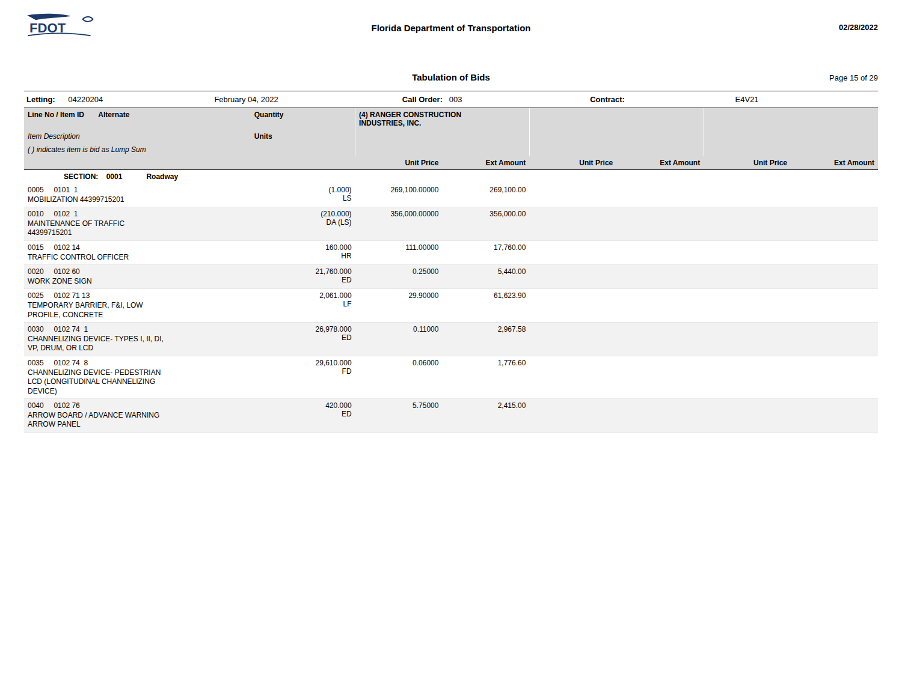FDOT
Florida Department of Transportation
02/28/2022
Tabulation of Bids Page 15 of 29
| Letting: 04220204 | February 04, 2022 | Call Order: 003 | Contract: | E4V21 |
| Line No / Item ID Alternate | Quantity | (4) RANGER CONSTRUCTION INDUSTRIES, INC. | | |
| --- | --- | --- | --- | --- |
| Item Description | Units | | | |
| ( ) indicates item is bid as Lump Sum | | | | |
| | | Unit Price | Ext Amount | Unit Price | Ext Amount | Unit Price | Ext Amount |
| SECTION: 0001 Roadway |
| 0005 0101 1 MOBILIZATION 44399715201 | (1.000) LS | 269,100.00000 | 269,100.00 | | | | |
| 0010 0102 1 MAINTENANCE OF TRAFFIC 44399715201 | (210.000) DA (LS) | 356,000.00000 | 356,000.00 | | | | |
| 0015 0102 14 TRAFFIC CONTROL OFFICER | 160.000 HR | 111.00000 | 17,760.00 | | | | |
| 0020 0102 60 WORK ZONE SIGN | 21,760.000 ED | 0.25000 | 5,440.00 | | | | |
| 0025 0102 71 13 TEMPORARY BARRIER, F&I, LOW PROFILE, CONCRETE | 2,061.000 LF | 29.90000 | 61,623.90 | | | | |
| 0030 0102 74 1 CHANNELIZING DEVICE- TYPES I, II, DI, VP, DRUM, OR LCD | 26,978.000 ED | 0.11000 | 2,967.58 | | | | |
| 0035 0102 74 8 CHANNELIZING DEVICE- PEDESTRIAN LCD (LONGITUDINAL CHANNELIZING DEVICE) | 29,610.000 FD | 0.06000 | 1,776.60 | | | | |
| 0040 0102 76 ARROW BOARD / ADVANCE WARNING ARROW PANEL | 420.000 ED | 5.75000 | 2,415.00 | | | | |